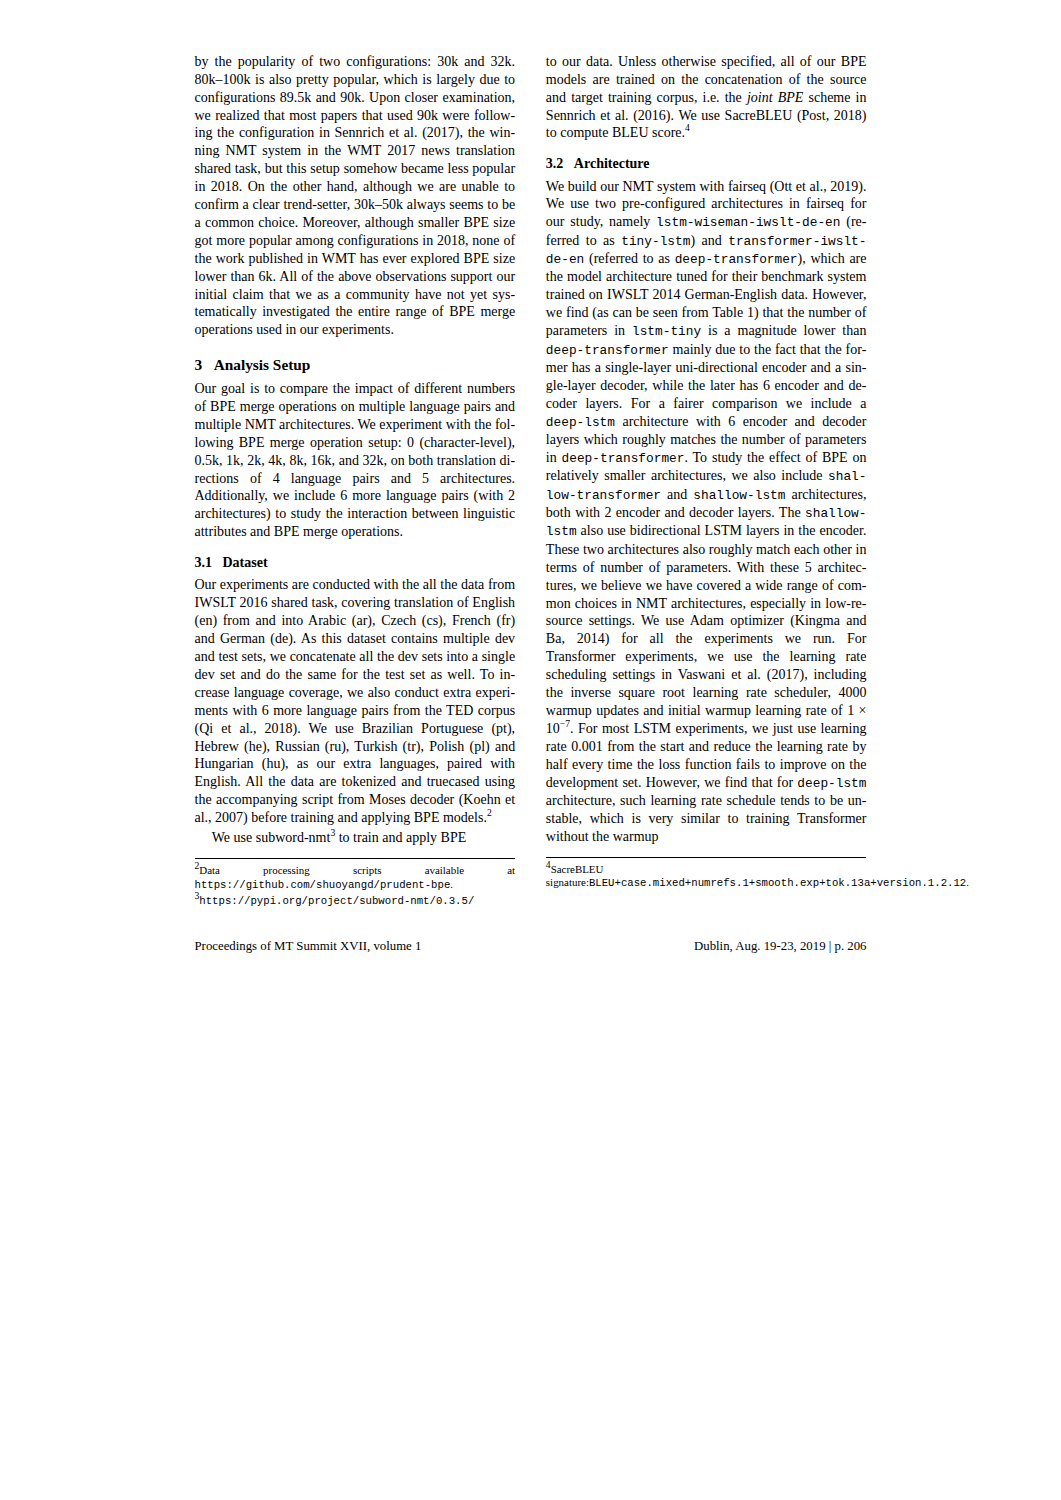by the popularity of two configurations: 30k and 32k. 80k–100k is also pretty popular, which is largely due to configurations 89.5k and 90k. Upon closer examination, we realized that most papers that used 90k were following the configuration in Sennrich et al. (2017), the winning NMT system in the WMT 2017 news translation shared task, but this setup somehow became less popular in 2018. On the other hand, although we are unable to confirm a clear trend-setter, 30k–50k always seems to be a common choice. Moreover, although smaller BPE size got more popular among configurations in 2018, none of the work published in WMT has ever explored BPE size lower than 6k. All of the above observations support our initial claim that we as a community have not yet systematically investigated the entire range of BPE merge operations used in our experiments.
3 Analysis Setup
Our goal is to compare the impact of different numbers of BPE merge operations on multiple language pairs and multiple NMT architectures. We experiment with the following BPE merge operation setup: 0 (character-level), 0.5k, 1k, 2k, 4k, 8k, 16k, and 32k, on both translation directions of 4 language pairs and 5 architectures. Additionally, we include 6 more language pairs (with 2 architectures) to study the interaction between linguistic attributes and BPE merge operations.
3.1 Dataset
Our experiments are conducted with the all the data from IWSLT 2016 shared task, covering translation of English (en) from and into Arabic (ar), Czech (cs), French (fr) and German (de). As this dataset contains multiple dev and test sets, we concatenate all the dev sets into a single dev set and do the same for the test set as well. To increase language coverage, we also conduct extra experiments with 6 more language pairs from the TED corpus (Qi et al., 2018). We use Brazilian Portuguese (pt), Hebrew (he), Russian (ru), Turkish (tr), Polish (pl) and Hungarian (hu), as our extra languages, paired with English. All the data are tokenized and truecased using the accompanying script from Moses decoder (Koehn et al., 2007) before training and applying BPE models.2
We use subword-nmt3 to train and apply BPE
2Data processing scripts available at https://github.com/shuoyangd/prudent-bpe.
3https://pypi.org/project/subword-nmt/0.3.5/
to our data. Unless otherwise specified, all of our BPE models are trained on the concatenation of the source and target training corpus, i.e. the joint BPE scheme in Sennrich et al. (2016). We use SacreBLEU (Post, 2018) to compute BLEU score.4
3.2 Architecture
We build our NMT system with fairseq (Ott et al., 2019). We use two pre-configured architectures in fairseq for our study, namely lstm-wiseman-iwslt-de-en (referred to as tiny-lstm) and transformer-iwslt-de-en (referred to as deep-transformer), which are the model architecture tuned for their benchmark system trained on IWSLT 2014 German-English data. However, we find (as can be seen from Table 1) that the number of parameters in lstm-tiny is a magnitude lower than deep-transformer mainly due to the fact that the former has a single-layer uni-directional encoder and a single-layer decoder, while the later has 6 encoder and decoder layers. For a fairer comparison we include a deep-lstm architecture with 6 encoder and decoder layers which roughly matches the number of parameters in deep-transformer. To study the effect of BPE on relatively smaller architectures, we also include shallow-transformer and shallow-lstm architectures, both with 2 encoder and decoder layers. The shallow-lstm also use bidirectional LSTM layers in the encoder. These two architectures also roughly match each other in terms of number of parameters. With these 5 architectures, we believe we have covered a wide range of common choices in NMT architectures, especially in low-resource settings. We use Adam optimizer (Kingma and Ba, 2014) for all the experiments we run. For Transformer experiments, we use the learning rate scheduling settings in Vaswani et al. (2017), including the inverse square root learning rate scheduler, 4000 warmup updates and initial warmup learning rate of 1 × 10−7. For most LSTM experiments, we just use learning rate 0.001 from the start and reduce the learning rate by half every time the loss function fails to improve on the development set. However, we find that for deep-lstm architecture, such learning rate schedule tends to be unstable, which is very similar to training Transformer without the warmup
4SacreBLEU signature:BLEU+case.mixed+numrefs.1+smooth.exp+tok.13a+version.1.2.12.
Proceedings of MT Summit XVII, volume 1
Dublin, Aug. 19-23, 2019 | p. 206